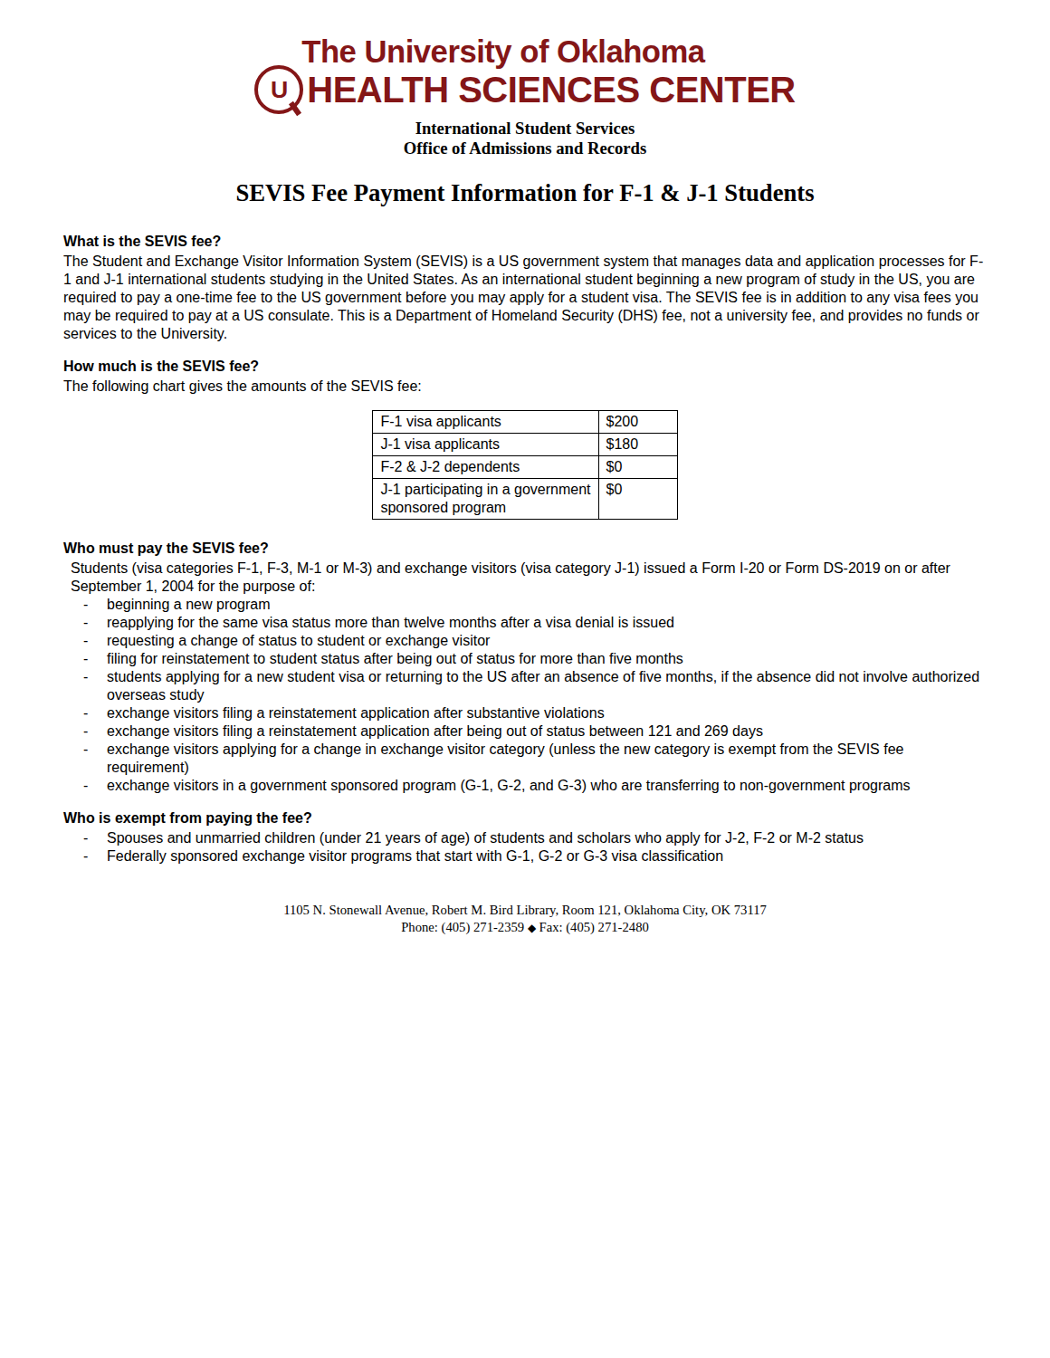The University of Oklahoma UHEALTH SCIENCES CENTER
International Student Services
Office of Admissions and Records
SEVIS Fee Payment Information for F-1 & J-1 Students
What is the SEVIS fee?
The Student and Exchange Visitor Information System (SEVIS) is a US government system that manages data and application processes for F-1 and J-1 international students studying in the United States. As an international student beginning a new program of study in the US, you are required to pay a one-time fee to the US government before you may apply for a student visa. The SEVIS fee is in addition to any visa fees you may be required to pay at a US consulate. This is a Department of Homeland Security (DHS) fee, not a university fee, and provides no funds or services to the University.
How much is the SEVIS fee?
The following chart gives the amounts of the SEVIS fee:
| F-1 visa applicants | $200 |
| J-1 visa applicants | $180 |
| F-2 & J-2 dependents | $0 |
| J-1 participating in a government sponsored program | $0 |
Who must pay the SEVIS fee?
Students (visa categories F-1, F-3, M-1 or M-3) and exchange visitors (visa category J-1) issued a Form I-20 or Form DS-2019 on or after September 1, 2004 for the purpose of:
beginning a new program
reapplying for the same visa status more than twelve months after a visa denial is issued
requesting a change of status to student or exchange visitor
filing for reinstatement to student status after being out of status for more than five months
students applying for a new student visa or returning to the US after an absence of five months, if the absence did not involve authorized overseas study
exchange visitors filing a reinstatement application after substantive violations
exchange visitors filing a reinstatement application after being out of status between 121 and 269 days
exchange visitors applying for a change in exchange visitor category (unless the new category is exempt from the SEVIS fee requirement)
exchange visitors in a government sponsored program (G-1, G-2, and G-3) who are transferring to non-government programs
Who is exempt from paying the fee?
Spouses and unmarried children (under 21 years of age) of students and scholars who apply for J-2, F-2 or M-2 status
Federally sponsored exchange visitor programs that start with G-1, G-2 or G-3 visa classification
1105 N. Stonewall Avenue, Robert M. Bird Library, Room 121, Oklahoma City, OK 73117
Phone: (405) 271-2359 ◆ Fax: (405) 271-2480